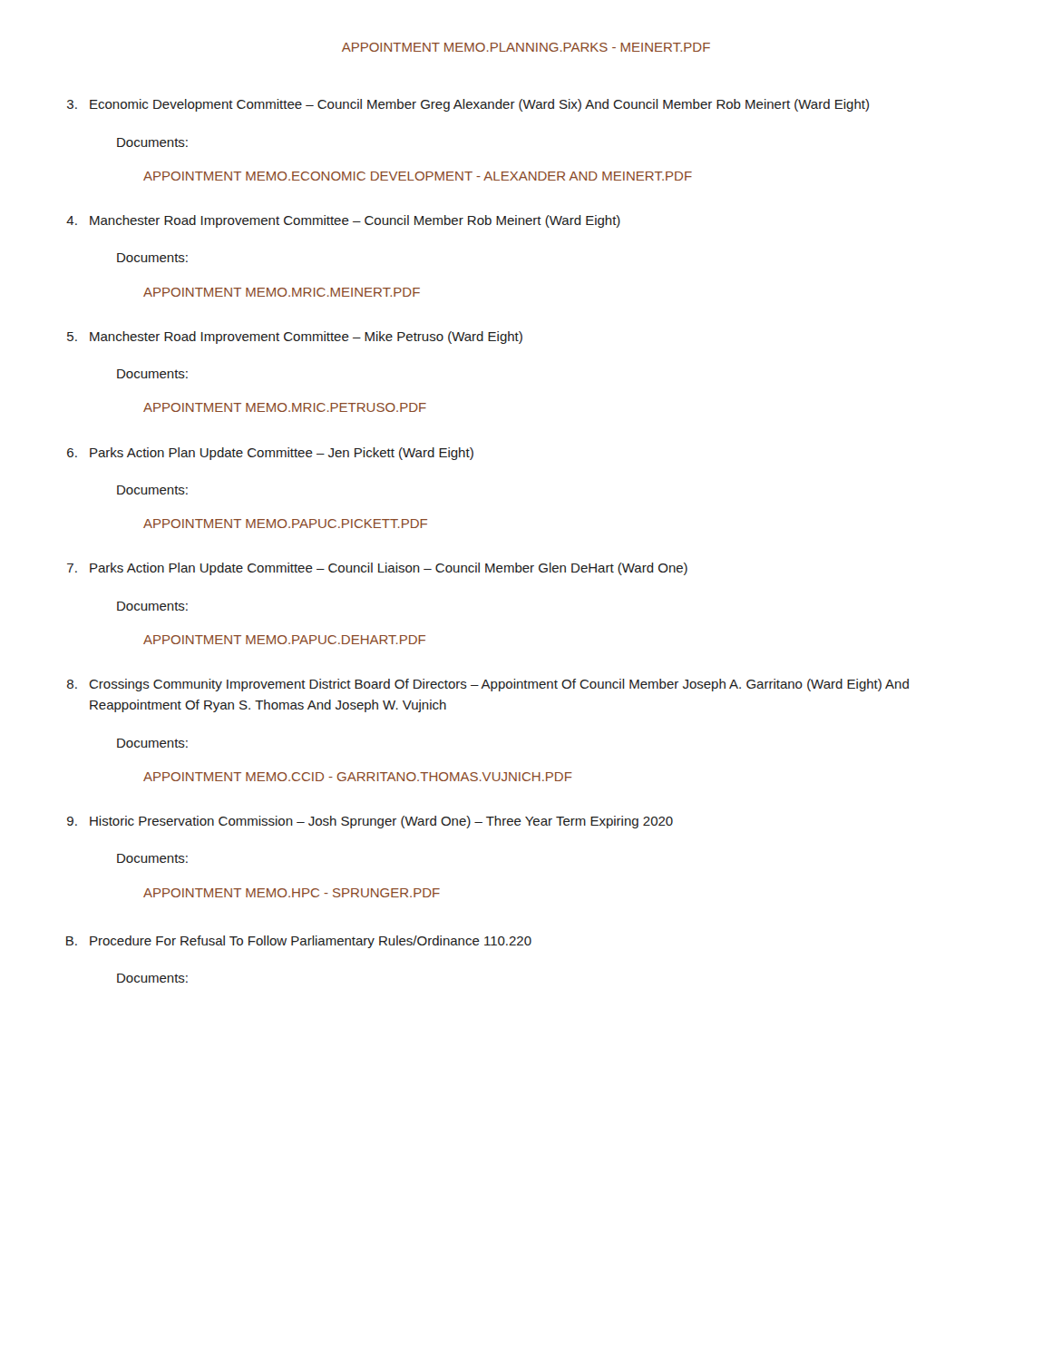Appointment Memo.Planning.Parks - Meinert.pdf
Economic Development Committee – Council Member Greg Alexander (Ward Six) And Council Member Rob Meinert (Ward Eight)
Documents:
Appointment Memo.Economic Development - Alexander and Meinert.pdf
Manchester Road Improvement Committee – Council Member Rob Meinert (Ward Eight)
Documents:
Appointment Memo.MRIC.Meinert.pdf
Manchester Road Improvement Committee – Mike Petruso (Ward Eight)
Documents:
Appointment Memo.MRIC.Petruso.pdf
Parks Action Plan Update Committee – Jen Pickett (Ward Eight)
Documents:
Appointment Memo.PAPUC.Pickett.pdf
Parks Action Plan Update Committee – Council Liaison – Council Member Glen DeHart (Ward One)
Documents:
Appointment Memo.PAPUC.DeHart.pdf
Crossings Community Improvement District Board Of Directors – Appointment Of Council Member Joseph A. Garritano (Ward Eight) And Reappointment Of Ryan S. Thomas And Joseph W. Vujnich
Documents:
Appointment Memo.CCID - Garritano.Thomas.Vujnich.pdf
Historic Preservation Commission – Josh Sprunger (Ward One) – Three Year Term Expiring 2020
Documents:
Appointment Memo.HPC - Sprunger.pdf
Procedure For Refusal To Follow Parliamentary Rules/Ordinance 110.220
Documents: